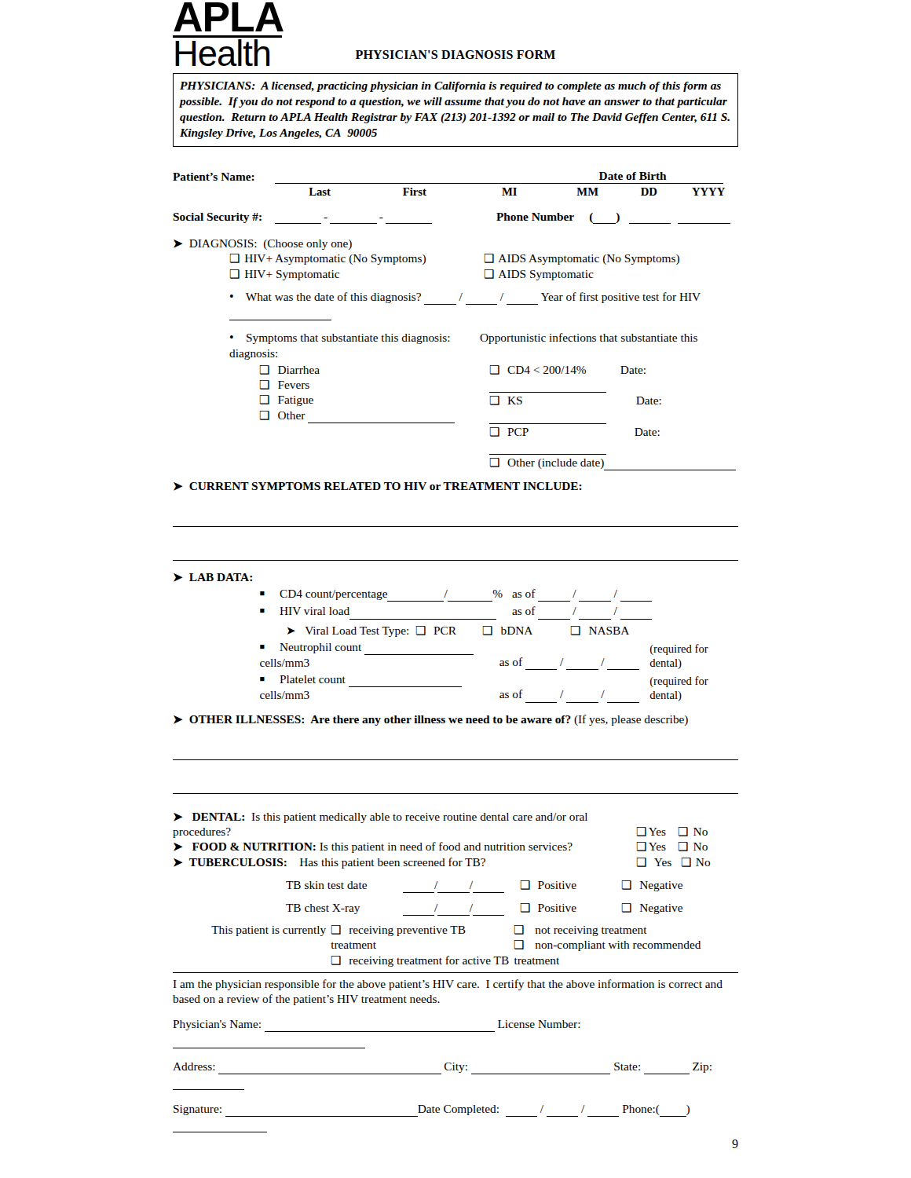APLA Health
PHYSICIAN'S DIAGNOSIS FORM
PHYSICIANS: A licensed, practicing physician in California is required to complete as much of this form as possible. If you do not respond to a question, we will assume that you do not have an answer to that particular question. Return to APLA Health Registrar by FAX (213) 201-1392 or mail to The David Geffen Center, 611 S. Kingsley Drive, Los Angeles, CA 90005
Patient’s Name: Date of Birth
Last First MI MM DD YYYY
Social Security #: - - Phone Number ( )
➤ DIAGNOSIS: (Choose only one)
❑ HIV+ Asymptomatic (No Symptoms)
❑ HIV+ Symptomatic
❑ AIDS Asymptomatic (No Symptoms)
❑ AIDS Symptomatic
• What was the date of this diagnosis? / / Year of first positive test for HIV
• Symptoms that substantiate this diagnosis: Opportunistic infections that substantiate this diagnosis:
❑ Diarrhea
❑ Fevers
❑ Fatigue
❑ Other
❑ CD4 < 200/14% Date:
❑ KS Date:
❑ PCP Date:
❑ Other (include date)
➤ CURRENT SYMPTOMS RELATED TO HIV or TREATMENT INCLUDE:
➤ LAB DATA:
■ CD4 count/percentage / % as of / /
■ HIV viral load as of / /
➤ Viral Load Test Type: ❑ PCR ❑ bDNA ❑ NASBA
■ Neutrophil count cells/mm3 as of / / (required for dental)
■ Platelet count cells/mm3 as of / / (required for dental)
➤ OTHER ILLNESSES: Are there any other illness we need to be aware of? (If yes, please describe)
➤ DENTAL: Is this patient medically able to receive routine dental care and/or oral procedures? ❑Yes ❑ No
➤ FOOD & NUTRITION: Is this patient in need of food and nutrition services? ❑Yes ❑ No
➤ TUBERCULOSIS: Has this patient been screened for TB? ❑ Yes ❑ No
TB skin test date / / ❑ Positive ❑ Negative
TB chest X-ray / / ❑ Positive ❑ Negative
This patient is currently
❑ receiving preventive TB treatment
❑ receiving treatment for active TB
❑ not receiving treatment
❑ non-compliant with recommended treatment
I am the physician responsible for the above patient’s HIV care. I certify that the above information is correct and based on a review of the patient’s HIV treatment needs.
Physician's Name: License Number:
Address: City: State: Zip:
Signature: Date Completed: / / Phone:( )
9